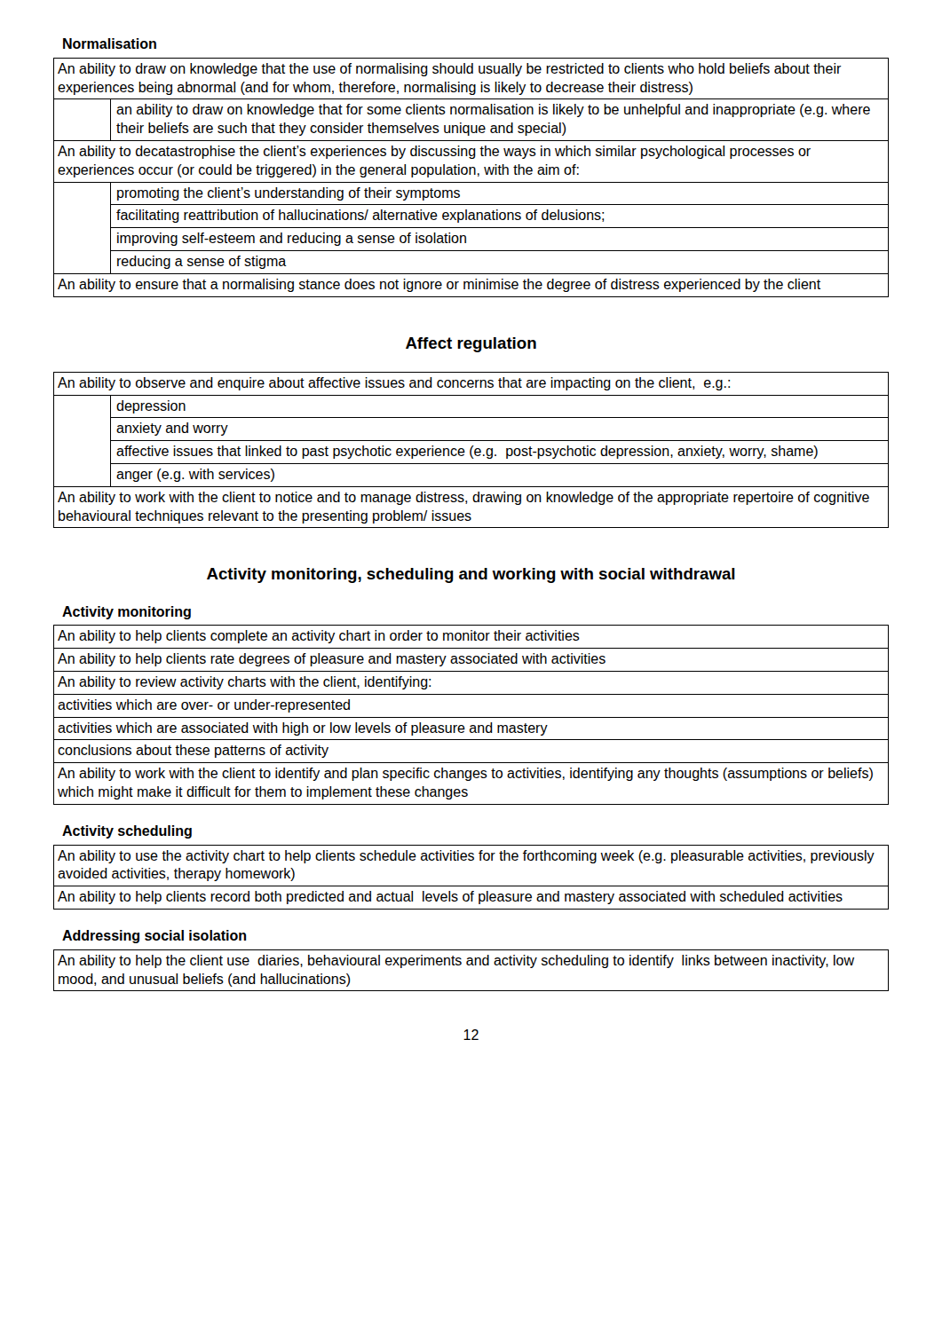Normalisation
| An ability to draw on knowledge that the use of normalising should usually be restricted to clients who hold beliefs about their experiences being abnormal (and for whom, therefore, normalising is likely to decrease their distress) |
| | an ability to draw on knowledge that for some clients normalisation is likely to be unhelpful and inappropriate (e.g. where their beliefs are such that they consider themselves unique and special) |
| An ability to decatastrophise the client’s experiences by discussing the ways in which similar psychological processes or experiences occur (or could be triggered) in the general population, with the aim of: |
| | promoting the client’s understanding of their symptoms |
| | facilitating reattribution of hallucinations/ alternative explanations of delusions; |
| | improving self-esteem and reducing a sense of isolation |
| | reducing a sense of stigma |
| An ability to ensure that a normalising stance does not ignore or minimise the degree of distress experienced by the client |
Affect regulation
| An ability to observe and enquire about affective issues and concerns that are impacting on the client, e.g.: |
| | depression |
| | anxiety and worry |
| | affective issues that linked to past psychotic experience (e.g. post-psychotic depression, anxiety, worry, shame) |
| | anger (e.g. with services) |
| An ability to work with the client to notice and to manage distress, drawing on knowledge of the appropriate repertoire of cognitive behavioural techniques relevant to the presenting problem/ issues |
Activity monitoring, scheduling and working with social withdrawal
Activity monitoring
| An ability to help clients complete an activity chart in order to monitor their activities |
| An ability to help clients rate degrees of pleasure and mastery associated with activities |
| An ability to review activity charts with the client, identifying: |
| activities which are over- or under-represented |
| activities which are associated with high or low levels of pleasure and mastery |
| conclusions about these patterns of activity |
| An ability to work with the client to identify and plan specific changes to activities, identifying any thoughts (assumptions or beliefs) which might make it difficult for them to implement these changes |
Activity scheduling
| An ability to use the activity chart to help clients schedule activities for the forthcoming week (e.g. pleasurable activities, previously avoided activities, therapy homework) |
| An ability to help clients record both predicted and actual levels of pleasure and mastery associated with scheduled activities |
Addressing social isolation
| An ability to help the client use diaries, behavioural experiments and activity scheduling to identify links between inactivity, low mood, and unusual beliefs (and hallucinations) |
12